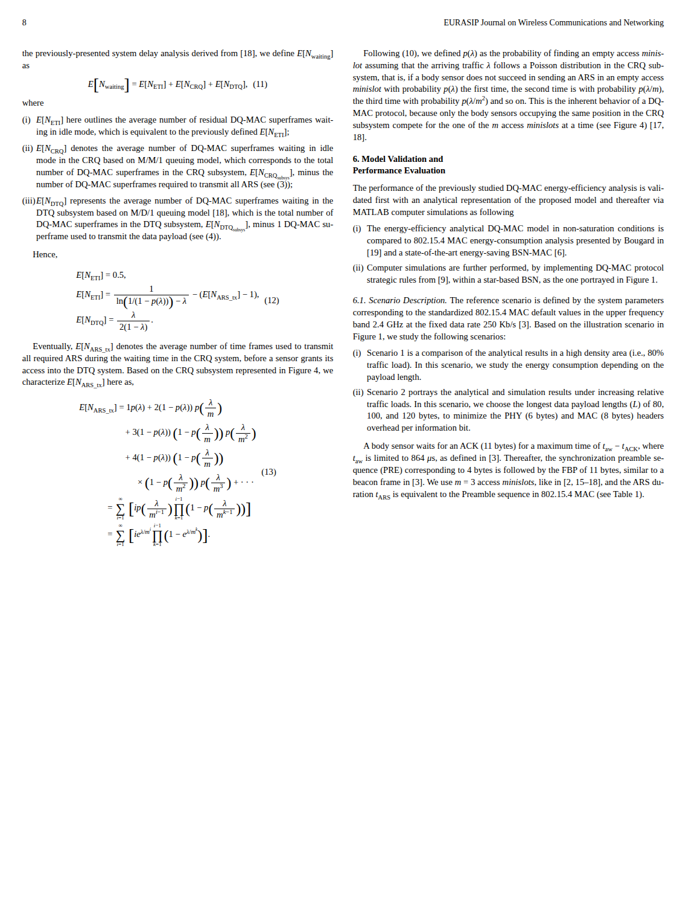8 EURASIP Journal on Wireless Communications and Networking
the previously-presented system delay analysis derived from [18], we define E[Nwaiting] as
E[Nwaiting] = E[NETI] + E[NCRQ] + E[NDTQ], (11)
where
E[NETI] here outlines the average number of residual DQ-MAC superframes waiting in idle mode, which is equivalent to the previously defined E[NETI];
E[NCRQ] denotes the average number of DQ-MAC superframes waiting in idle mode in the CRQ based on M/M/1 queuing model, which corresponds to the total number of DQ-MAC superframes in the CRQ subsystem, E[NCRQsubsys], minus the number of DQ-MAC superframes required to transmit all ARS (see (3));
E[NDTQ] represents the average number of DQ-MAC superframes waiting in the DTQ subsystem based on M/D/1 queuing model [18], which is the total number of DQ-MAC superframes in the DTQ subsystem, E[NDTQsubsys], minus 1 DQ-MAC superframe used to transmit the data payload (see (4)).
Hence,
E[NETI] = 0.5,
E[NETI] = 1 ln(1/(1 − p(λ))) − λ − (E[NARS_tx] − 1),
E[NDTQ] = λ 2(1 − λ).
(12)
Eventually, E[NARS_tx] denotes the average number of time frames used to transmit all required ARS during the waiting time in the CRQ system, before a sensor grants its access into the DTQ system. Based on the CRQ subsystem represented in Figure 4, we characterize E[NARS_tx] here as,
E[NARS_tx] = 1p(λ) + 2(1 − p(λ)) p(λm)
+ 3(1 − p(λ)) (1 − p(λm)) p(λm2)
+ 4(1 − p(λ)) (1 − p(λm))
× (1 − p(λm2)) p(λm3) + · · ·
= ∞∑i=1 [ip(λmi−1) i−1∏k=1(1 − p(λmk−1))]
= ∞∑i=1 [ieλ/mii−1∏k=1(1 − eλ/mk)].
(13)
Following (10), we defined p(λ) as the probability of finding an empty access minislot assuming that the arriving traffic λ follows a Poisson distribution in the CRQ subsystem, that is, if a body sensor does not succeed in sending an ARS in an empty access minislot with probability p(λ) the first time, the second time is with probability p(λ/m), the third time with probability p(λ/m2) and so on. This is the inherent behavior of a DQ-MAC protocol, because only the body sensors occupying the same position in the CRQ subsystem compete for the one of the m access minislots at a time (see Figure 4) [17, 18].
6. Model Validation and
Performance Evaluation
The performance of the previously studied DQ-MAC energy-efficiency analysis is validated first with an analytical representation of the proposed model and thereafter via MATLAB computer simulations as following
The energy-efficiency analytical DQ-MAC model in non-saturation conditions is compared to 802.15.4 MAC energy-consumption analysis presented by Bougard in [19] and a state-of-the-art energy-saving BSN-MAC [6].
Computer simulations are further performed, by implementing DQ-MAC protocol strategic rules from [9], within a star-based BSN, as the one portrayed in Figure 1.
6.1. Scenario Description.
The reference scenario is defined by the system parameters corresponding to the standardized 802.15.4 MAC default values in the upper frequency band 2.4 GHz at the fixed data rate 250 Kb/s [3]. Based on the illustration scenario in Figure 1, we study the following scenarios:
Scenario 1 is a comparison of the analytical results in a high density area (i.e., 80% traffic load). In this scenario, we study the energy consumption depending on the payload length.
Scenario 2 portrays the analytical and simulation results under increasing relative traffic loads. In this scenario, we choose the longest data payload lengths (L) of 80, 100, and 120 bytes, to minimize the PHY (6 bytes) and MAC (8 bytes) headers overhead per information bit.
A body sensor waits for an ACK (11 bytes) for a maximum time of taw − tACK, where taw is limited to 864 μs, as defined in [3]. Thereafter, the synchronization preamble sequence (PRE) corresponding to 4 bytes is followed by the FBP of 11 bytes, similar to a beacon frame in [3]. We use m = 3 access minislots, like in [2, 15–18], and the ARS duration tARS is equivalent to the Preamble sequence in 802.15.4 MAC (see Table 1).